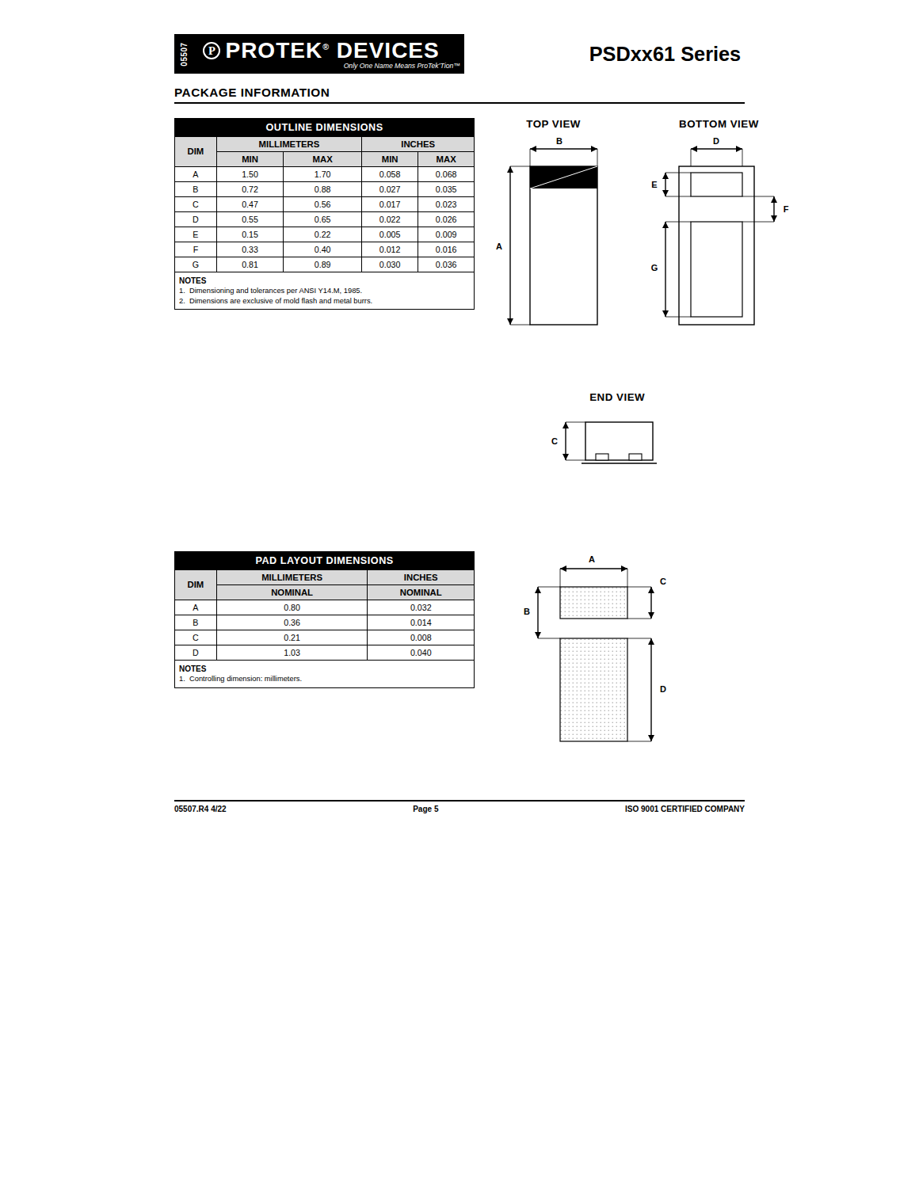05507
P
PROTEK® DEVICES
Only One Name Means ProTek’Tion™
PSDxx61 Series
PACKAGE INFORMATION
| OUTLINE DIMENSIONS |
| --- |
| DIM | MILLIMETERS | INCHES |
| MIN | MAX | MIN | MAX |
| A | 1.50 | 1.70 | 0.058 | 0.068 |
| B | 0.72 | 0.88 | 0.027 | 0.035 |
| C | 0.47 | 0.56 | 0.017 | 0.023 |
| D | 0.55 | 0.65 | 0.022 | 0.026 |
| E | 0.15 | 0.22 | 0.005 | 0.009 |
| F | 0.33 | 0.40 | 0.012 | 0.016 |
| G | 0.81 | 0.89 | 0.030 | 0.036 |
| NOTES 1. Dimensioning and tolerances per ANSI Y14.M, 1985. 2. Dimensions are exclusive of mold flash and metal burrs. |
TOP VIEW
B A
BOTTOM VIEW
D E G F
END VIEW
C
| PAD LAYOUT DIMENSIONS |
| --- |
| DIM | MILLIMETERS | INCHES |
| NOMINAL | NOMINAL |
| A | 0.80 | 0.032 |
| B | 0.36 | 0.014 |
| C | 0.21 | 0.008 |
| D | 1.03 | 0.040 |
| NOTES 1. Controlling dimension: millimeters. |
A B C D
05507.R4 4/22
Page 5
ISO 9001 CERTIFIED COMPANY